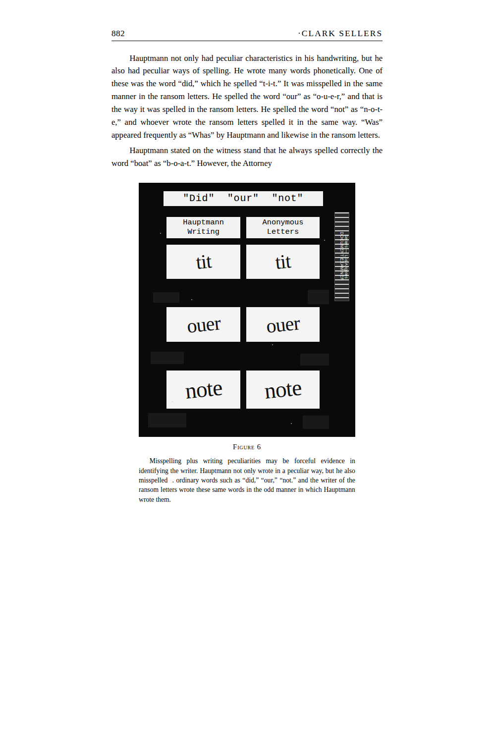882 ·CLARK SELLERS
Hauptmann not only had peculiar characteristics in his handwriting, but he also had peculiar ways of spelling. He wrote many words phonetically. One of these was the word “did,” which he spelled “t-i-t.” It was misspelled in the same manner in the ransom letters. He spelled the word “our” as “o-u-e-r,” and that is the way it was spelled in the ransom letters. He spelled the word “not” as “n-o-t-e,” and whoever wrote the ransom letters spelled it in the same way. “Was” appeared frequently as “Whas” by Hauptmann and likewise in the ransom letters.
Hauptmann stated on the witness stand that he always spelled correctly the word “boat” as “b-o-a-t.” However, the Attorney
"Did" "our" "not"
Hauptmann
Writing
Anonymous
Letters
Sellers — Los Angeles
DOCUMENT EXAMINER
tit
tit
ouer
ouer
note
note
Figure 6
Misspelling plus writing peculiarities may be forceful evidence in identifying the writer. Hauptmann not only wrote in a peculiar way, but he also misspelled . ordinary words such as “did,” “our,” “not.” and the writer of the ransom letters wrote these same words in the odd manner in which Hauptmann wrote them.